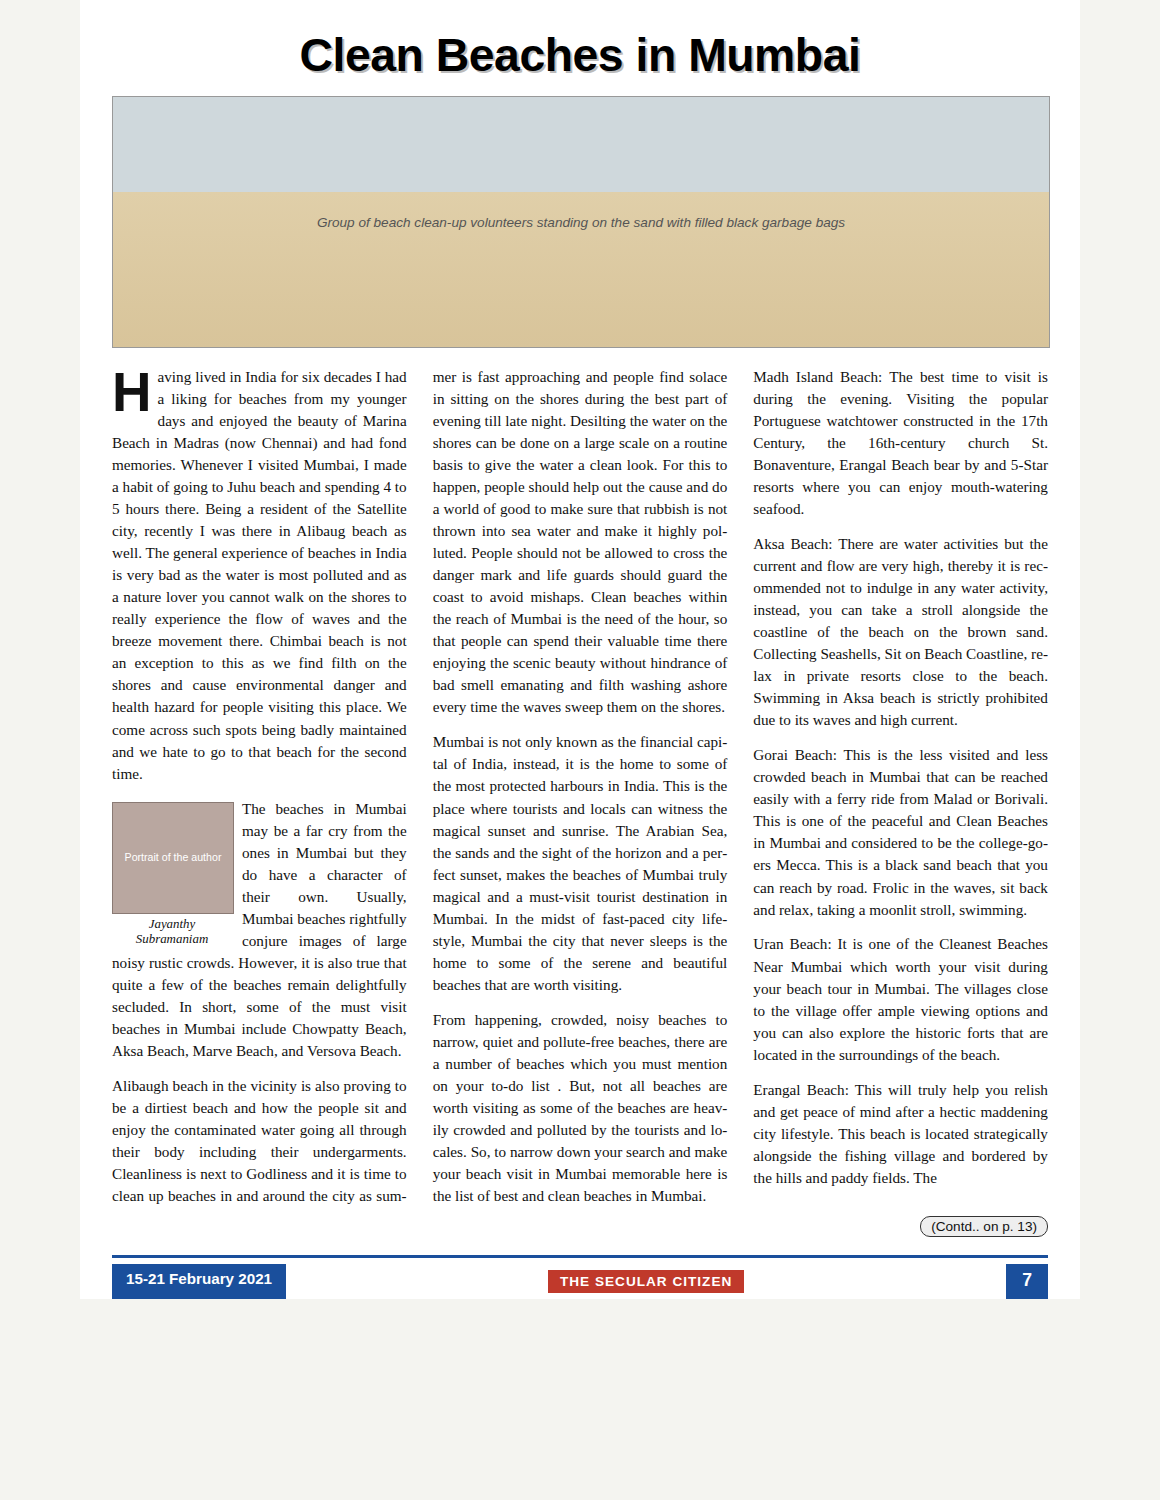Clean Beaches in Mumbai
Group of beach clean-up volunteers standing on the sand with filled black garbage bags
Having lived in India for six decades I had a liking for beaches from my younger days and enjoyed the beauty of Marina Beach in Madras (now Chennai) and had fond memories. Whenever I visited Mumbai, I made a habit of going to Juhu beach and spending 4 to 5 hours there. Being a resident of the Satellite city, recently I was there in Alibaug beach as well. The general experience of beaches in India is very bad as the water is most polluted and as a nature lover you cannot walk on the shores to really experience the flow of waves and the breeze movement there. Chimbai beach is not an exception to this as we find filth on the shores and cause environmental danger and health hazard for people visiting this place. We come across such spots being badly maintained and we hate to go to that beach for the second time.
Portrait of the author
Jayanthy Subramaniam
The beaches in Mumbai may be a far cry from the ones in Mumbai but they do have a character of their own. Usually, Mumbai beaches rightfully conjure images of large noisy rustic crowds. However, it is also true that quite a few of the beaches remain delightfully secluded. In short, some of the must visit beaches in Mumbai include Chowpatty Beach, Aksa Beach, Marve Beach, and Versova Beach.
Alibaugh beach in the vicinity is also proving to be a dirtiest beach and how the people sit and enjoy the contaminated water going all through their body including their undergarments. Cleanliness is next to Godliness and it is time to clean up beaches in and around the city as summer is fast approaching and people find solace in sitting on the shores during the best part of evening till late night. Desilting the water on the shores can be done on a large scale on a routine basis to give the water a clean look. For this to happen, people should help out the cause and do a world of good to make sure that rubbish is not thrown into sea water and make it highly polluted. People should not be allowed to cross the danger mark and life guards should guard the coast to avoid mishaps. Clean beaches within the reach of Mumbai is the need of the hour, so that people can spend their valuable time there enjoying the scenic beauty without hindrance of bad smell emanating and filth washing ashore every time the waves sweep them on the shores.
Mumbai is not only known as the financial capital of India, instead, it is the home to some of the most protected harbours in India. This is the place where tourists and locals can witness the magical sunset and sunrise. The Arabian Sea, the sands and the sight of the horizon and a perfect sunset, makes the beaches of Mumbai truly magical and a must-visit tourist destination in Mumbai. In the midst of fast-paced city lifestyle, Mumbai the city that never sleeps is the home to some of the serene and beautiful beaches that are worth visiting.
From happening, crowded, noisy beaches to narrow, quiet and pollute-free beaches, there are a number of beaches which you must mention on your to-do list . But, not all beaches are worth visiting as some of the beaches are heavily crowded and polluted by the tourists and locales. So, to narrow down your search and make your beach visit in Mumbai memorable here is the list of best and clean beaches in Mumbai.
Madh Island Beach: The best time to visit is during the evening. Visiting the popular Portuguese watchtower constructed in the 17th Century, the 16th-century church St. Bonaventure, Erangal Beach bear by and 5-Star resorts where you can enjoy mouth-watering seafood.
Aksa Beach: There are water activities but the current and flow are very high, thereby it is recommended not to indulge in any water activity, instead, you can take a stroll alongside the coastline of the beach on the brown sand. Collecting Seashells, Sit on Beach Coastline, relax in private resorts close to the beach. Swimming in Aksa beach is strictly prohibited due to its waves and high current.
Gorai Beach: This is the less visited and less crowded beach in Mumbai that can be reached easily with a ferry ride from Malad or Borivali. This is one of the peaceful and Clean Beaches in Mumbai and considered to be the college-goers Mecca. This is a black sand beach that you can reach by road. Frolic in the waves, sit back and relax, taking a moonlit stroll, swimming.
Uran Beach: It is one of the Cleanest Beaches Near Mumbai which worth your visit during your beach tour in Mumbai. The villages close to the village offer ample viewing options and you can also explore the historic forts that are located in the surroundings of the beach.
Erangal Beach: This will truly help you relish and get peace of mind after a hectic maddening city lifestyle. This beach is located strategically alongside the fishing village and bordered by the hills and paddy fields. The
(Contd.. on p. 13)
15-21 February 2021
THE SECULAR CITIZEN
7